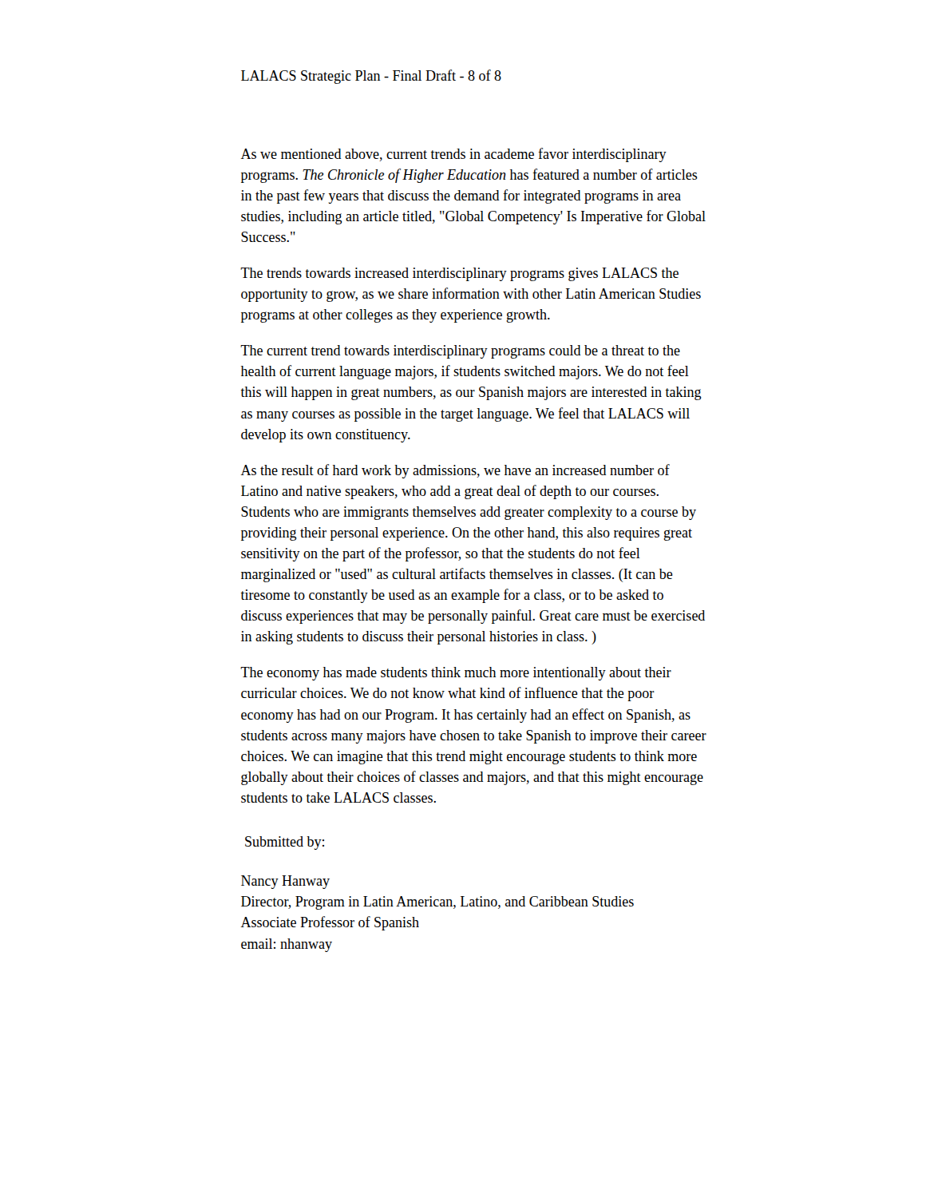LALACS Strategic Plan - Final Draft - 8 of 8
As we mentioned above, current trends in academe favor interdisciplinary programs. The Chronicle of Higher Education has featured a number of articles in the past few years that discuss the demand for integrated programs in area studies, including an article titled, "Global Competency' Is Imperative for Global Success."
The trends towards increased interdisciplinary programs gives LALACS the opportunity to grow, as we share information with other Latin American Studies programs at other colleges as they experience growth.
The current trend towards interdisciplinary programs could be a threat to the health of current language majors, if students switched majors. We do not feel this will happen in great numbers, as our Spanish majors are interested in taking as many courses as possible in the target language. We feel that LALACS will develop its own constituency.
As the result of hard work by admissions, we have an increased number of Latino and native speakers, who add a great deal of depth to our courses. Students who are immigrants themselves add greater complexity to a course by providing their personal experience. On the other hand, this also requires great sensitivity on the part of the professor, so that the students do not feel marginalized or "used" as cultural artifacts themselves in classes. (It can be tiresome to constantly be used as an example for a class, or to be asked to discuss experiences that may be personally painful. Great care must be exercised in asking students to discuss their personal histories in class. )
The economy has made students think much more intentionally about their curricular choices. We do not know what kind of influence that the poor economy has had on our Program. It has certainly had an effect on Spanish, as students across many majors have chosen to take Spanish to improve their career choices. We can imagine that this trend might encourage students to think more globally about their choices of classes and majors, and that this might encourage students to take LALACS classes.
Submitted by:
Nancy Hanway
Director, Program in Latin American, Latino, and Caribbean Studies
Associate Professor of Spanish
email: nhanway